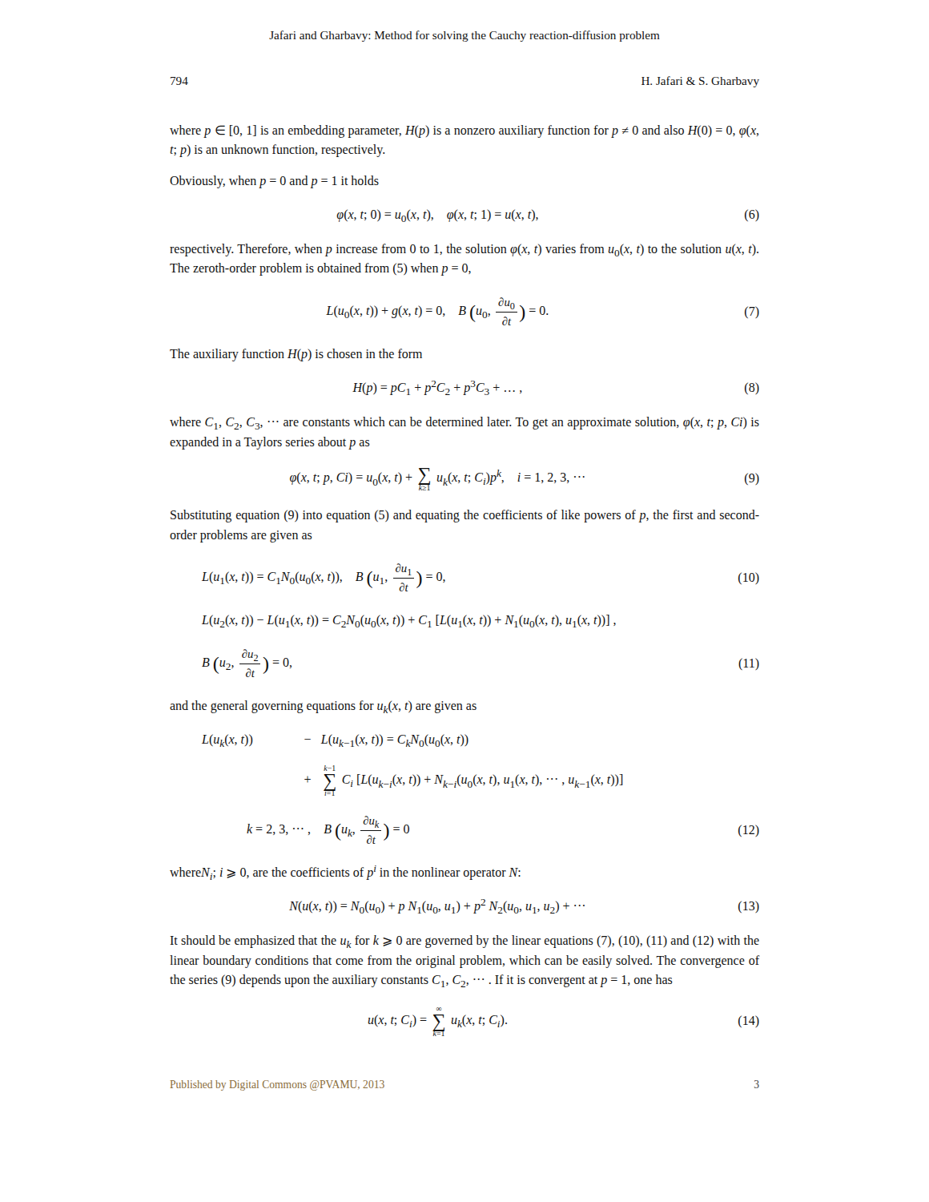Jafari and Gharbavy: Method for solving the Cauchy reaction-diffusion problem
794 H. Jafari & S. Gharbavy
where p ∈ [0, 1] is an embedding parameter, H(p) is a nonzero auxiliary function for p ≠ 0 and also H(0) = 0, φ(x, t; p) is an unknown function, respectively.
Obviously, when p = 0 and p = 1 it holds
φ(x, t; 0) = u0(x, t), φ(x, t; 1) = u(x, t),
(6)
respectively. Therefore, when p increase from 0 to 1, the solution φ(x, t) varies from u0(x, t) to the solution u(x, t). The zeroth-order problem is obtained from (5) when p = 0,
L(u0(x, t)) + g(x, t) = 0, B (u0, ∂u0∂t) = 0.
(7)
The auxiliary function H(p) is chosen in the form
H(p) = pC1 + p2C2 + p3C3 + … ,
(8)
where C1, C2, C3, ··· are constants which can be determined later. To get an approximate solution, φ(x, t; p, Ci) is expanded in a Taylors series about p as
φ(x, t; p, Ci) = u0(x, t) + ∑k≥1 uk(x, t; Ci)pk, i = 1, 2, 3, ···
(9)
Substituting equation (9) into equation (5) and equating the coefficients of like powers of p, the first and second-order problems are given as
L(u1(x, t)) = C1N0(u0(x, t)), B (u1, ∂u1∂t) = 0,
(10)
L(u2(x, t)) − L(u1(x, t)) = C2N0(u0(x, t)) + C1 [L(u1(x, t)) + N1(u0(x, t), u1(x, t))] ,
B (u2, ∂u2∂t) = 0,
(11)
and the general governing equations for uk(x, t) are given as
L(uk(x, t)) − L(uk−1(x, t)) = Ck N0(u0(x, t))
+ k−1∑i=1 Ci [L(uk−i(x, t)) + Nk−i(u0(x, t), u1(x, t), ··· , uk−1(x, t))]
k = 2, 3, ··· , B (uk, ∂uk∂t) = 0
(12)
whereNi; i ⩾ 0, are the coefficients of pi in the nonlinear operator N:
N(u(x, t)) = N0(u0) + p N1(u0, u1) + p2 N2(u0, u1, u2) + ···
(13)
It should be emphasized that the uk for k ⩾ 0 are governed by the linear equations (7), (10), (11) and (12) with the linear boundary conditions that come from the original problem, which can be easily solved. The convergence of the series (9) depends upon the auxiliary constants C1, C2, ··· . If it is convergent at p = 1, one has
u(x, t; Ci) = ∞∑k=1 uk(x, t; Ci).
(14)
Published by Digital Commons @PVAMU, 2013 3